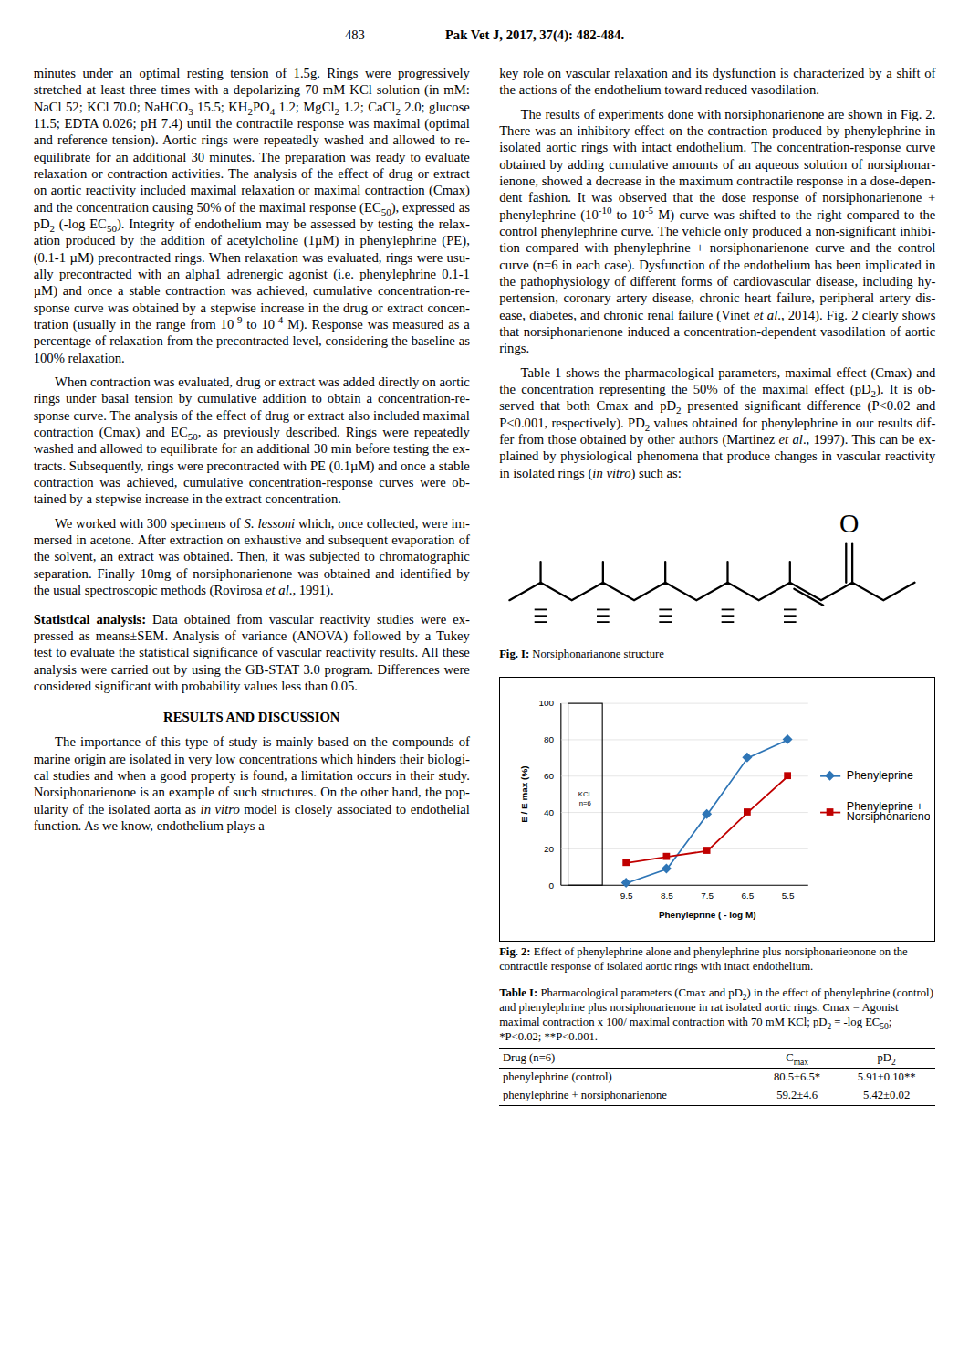483 Pak Vet J, 2017, 37(4): 482-484.
minutes under an optimal resting tension of 1.5g. Rings were progressively stretched at least three times with a depolarizing 70 mM KCl solution (in mM: NaCl 52; KCl 70.0; NaHCO3 15.5; KH2PO4 1.2; MgCl2 1.2; CaCl2 2.0; glucose 11.5; EDTA 0.026; pH 7.4) until the contractile response was maximal (optimal and reference tension). Aortic rings were repeatedly washed and allowed to re-equilibrate for an additional 30 minutes. The preparation was ready to evaluate relaxation or contraction activities. The analysis of the effect of drug or extract on aortic reactivity included maximal relaxation or maximal contraction (Cmax) and the concentration causing 50% of the maximal response (EC50), expressed as pD2 (-log EC50). Integrity of endothelium may be assessed by testing the relaxation produced by the addition of acetylcholine (1µM) in phenylephrine (PE), (0.1-1 µM) precontracted rings. When relaxation was evaluated, rings were usually precontracted with an alpha1 adrenergic agonist (i.e. phenylephrine 0.1-1 µM) and once a stable contraction was achieved, cumulative concentration-response curve was obtained by a stepwise increase in the drug or extract concentration (usually in the range from 10-9 to 10-4 M). Response was measured as a percentage of relaxation from the precontracted level, considering the baseline as 100% relaxation.
When contraction was evaluated, drug or extract was added directly on aortic rings under basal tension by cumulative addition to obtain a concentration-response curve. The analysis of the effect of drug or extract also included maximal contraction (Cmax) and EC50, as previously described. Rings were repeatedly washed and allowed to equilibrate for an additional 30 min before testing the extracts. Subsequently, rings were precontracted with PE (0.1µM) and once a stable contraction was achieved, cumulative concentration-response curves were obtained by a stepwise increase in the extract concentration.
We worked with 300 specimens of S. lessoni which, once collected, were immersed in acetone. After extraction on exhaustive and subsequent evaporation of the solvent, an extract was obtained. Then, it was subjected to chromatographic separation. Finally 10mg of norsiphonarienone was obtained and identified by the usual spectroscopic methods (Rovirosa et al., 1991).
Statistical analysis: Data obtained from vascular reactivity studies were expressed as means±SEM. Analysis of variance (ANOVA) followed by a Tukey test to evaluate the statistical significance of vascular reactivity results. All these analysis were carried out by using the GB-STAT 3.0 program. Differences were considered significant with probability values less than 0.05.
Results and Discussion
The importance of this type of study is mainly based on the compounds of marine origin are isolated in very low concentrations which hinders their biological studies and when a good property is found, a limitation occurs in their study. Norsiphonarienone is an example of such structures. On the other hand, the popularity of the isolated aorta as in vitro model is closely associated to endothelial function. As we know, endothelium plays a
key role on vascular relaxation and its dysfunction is characterized by a shift of the actions of the endothelium toward reduced vasodilation.
The results of experiments done with norsiphonarienone are shown in Fig. 2. There was an inhibitory effect on the contraction produced by phenylephrine in isolated aortic rings with intact endothelium. The concentration-response curve obtained by adding cumulative amounts of an aqueous solution of norsiphonarienone, showed a decrease in the maximum contractile response in a dose-dependent fashion. It was observed that the dose response of norsiphonarienone + phenylephrine (10-10 to 10-5 M) curve was shifted to the right compared to the control phenylephrine curve. The vehicle only produced a non-significant inhibition compared with phenylephrine + norsiphonarienone curve and the control curve (n=6 in each case). Dysfunction of the endothelium has been implicated in the pathophysiology of different forms of cardiovascular disease, including hypertension, coronary artery disease, chronic heart failure, peripheral artery disease, diabetes, and chronic renal failure (Vinet et al., 2014). Fig. 2 clearly shows that norsiphonarienone induced a concentration-dependent vasodilation of aortic rings.
Table 1 shows the pharmacological parameters, maximal effect (Cmax) and the concentration representing the 50% of the maximal effect (pD2). It is observed that both Cmax and pD2 presented significant difference (P<0.02 and P<0.001, respectively). PD2 values obtained for phenylephrine in our results differ from those obtained by other authors (Martinez et al., 1997). This can be explained by physiological phenomena that produce changes in vascular reactivity in isolated rings (in vitro) such as:
O
Fig. I: Norsiphonarianone structure
100 80 60 40 20 0 KCL n=6 9.5 8.5 7.5 6.5 5.5 Phenyleprine ( - log M) E / E max (%) Phenyleprine Phenyleprine + Norsiphonarienone
Fig. 2: Effect of phenylephrine alone and phenylephrine plus norsiphonarieonone on the contractile response of isolated aortic rings with intact endothelium.
Table I: Pharmacological parameters (Cmax and pD2) in the effect of phenylephrine (control) and phenylephrine plus norsiphonarienone in rat isolated aortic rings. Cmax = Agonist maximal contraction x 100/ maximal contraction with 70 mM KCl; pD2 = -log EC50; *P<0.02; **P<0.001.
| Drug (n=6) | C max | pD 2 |
| --- | --- | --- |
| phenylephrine (control) | 80.5±6.5* | 5.91±0.10** |
| phenylephrine + norsiphonarienone | 59.2±4.6 | 5.42±0.02 |